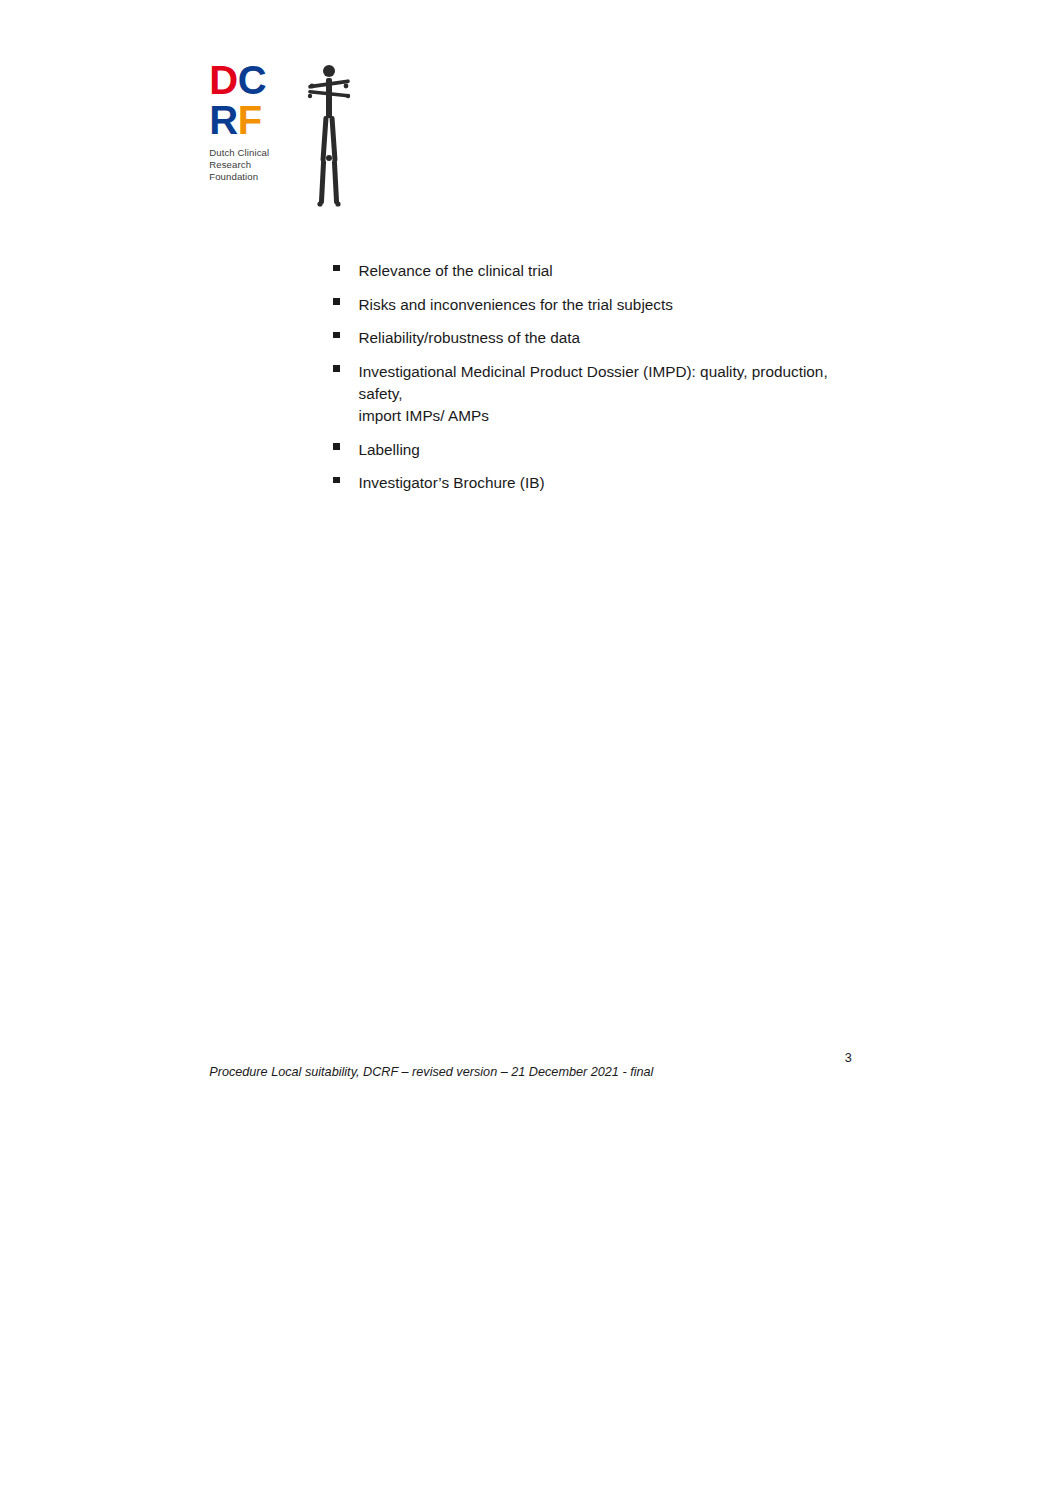DC RF
Dutch Clinical Research Foundation
Relevance of the clinical trial
Risks and inconveniences for the trial subjects
Reliability/robustness of the data
Investigational Medicinal Product Dossier (IMPD): quality, production, safety,import IMPs/ AMPs
Labelling
Investigator’s Brochure (IB)
Procedure Local suitability, DCRF – revised version – 21 December 2021 - final
3